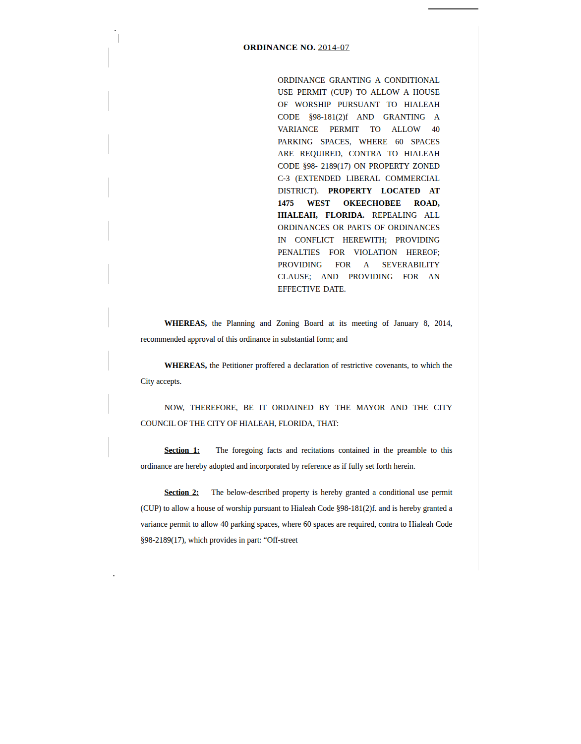ORDINANCE NO. 2014-07
ORDINANCE GRANTING A CONDITIONAL USE PERMIT (CUP) TO ALLOW A HOUSE OF WORSHIP PURSUANT TO HIALEAH CODE §98-181(2)f AND GRANTING A VARIANCE PERMIT TO ALLOW 40 PARKING SPACES, WHERE 60 SPACES ARE REQUIRED, CONTRA TO HIALEAH CODE §98- 2189(17) ON PROPERTY ZONED C-3 (EXTENDED LIBERAL COMMERCIAL DISTRICT). PROPERTY LOCATED AT 1475 WEST OKEECHOBEE ROAD, HIALEAH, FLORIDA. REPEALING ALL ORDINANCES OR PARTS OF ORDINANCES IN CONFLICT HEREWITH; PROVIDING PENALTIES FOR VIOLATION HEREOF; PROVIDING FOR A SEVERABILITY CLAUSE; AND PROVIDING FOR AN EFFECTIVE DATE.
WHEREAS, the Planning and Zoning Board at its meeting of January 8, 2014, recommended approval of this ordinance in substantial form; and
WHEREAS, the Petitioner proffered a declaration of restrictive covenants, to which the City accepts.
NOW, THEREFORE, BE IT ORDAINED BY THE MAYOR AND THE CITY COUNCIL OF THE CITY OF HIALEAH, FLORIDA, THAT:
Section 1: The foregoing facts and recitations contained in the preamble to this ordinance are hereby adopted and incorporated by reference as if fully set forth herein.
Section 2: The below-described property is hereby granted a conditional use permit (CUP) to allow a house of worship pursuant to Hialeah Code §98-181(2)f. and is hereby granted a variance permit to allow 40 parking spaces, where 60 spaces are required, contra to Hialeah Code §98-2189(17), which provides in part: “Off-street